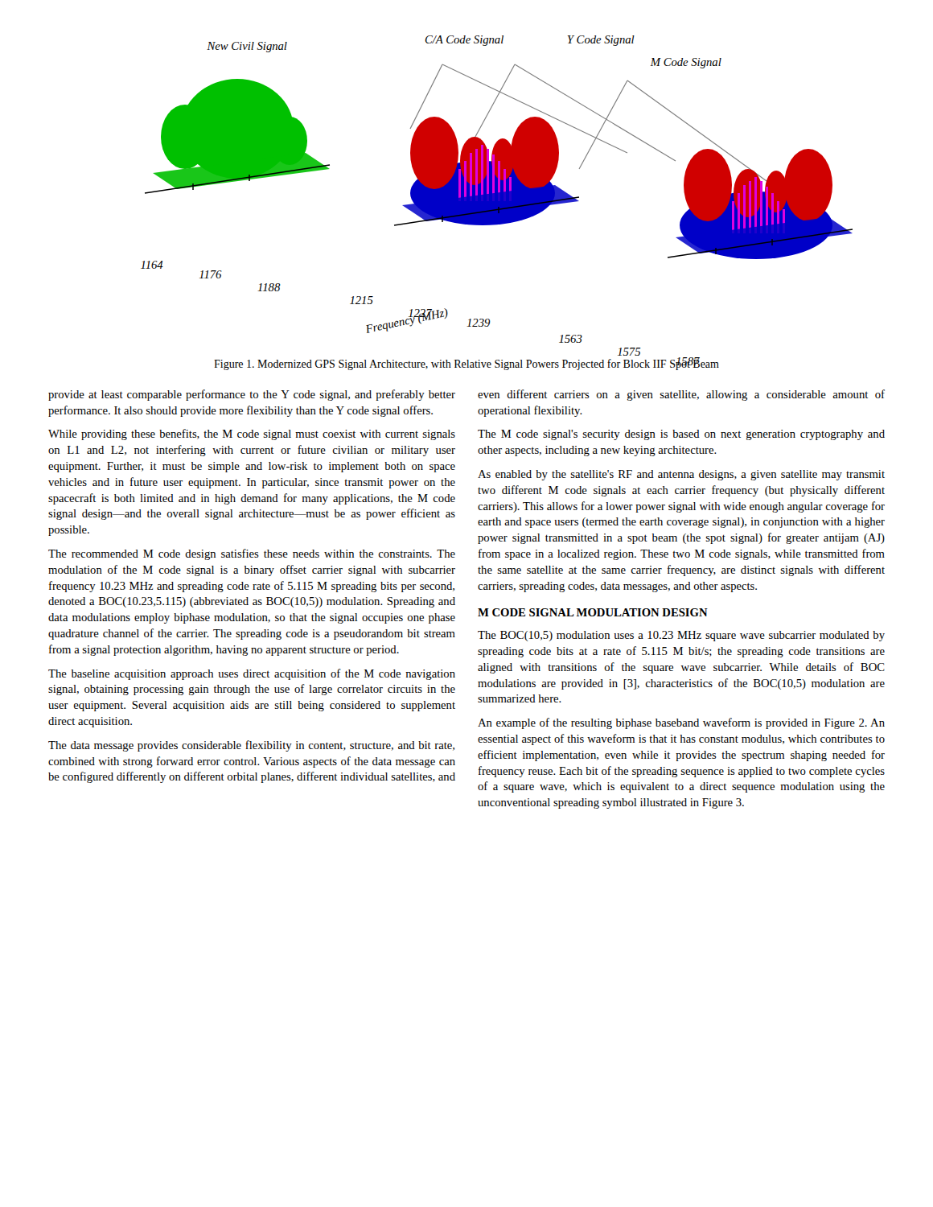New Civil Signal C/A Code Signal Y Code Signal M Code Signal 1164 1176 1188 1215 1227 1239 1563 1575 1587 Frequency (MHz)
Figure 1. Modernized GPS Signal Architecture, with Relative Signal Powers Projected for Block IIF Spot Beam
provide at least comparable performance to the Y code signal, and preferably better performance. It also should provide more flexibility than the Y code signal offers.
While providing these benefits, the M code signal must coexist with current signals on L1 and L2, not interfering with current or future civilian or military user equipment. Further, it must be simple and low-risk to implement both on space vehicles and in future user equipment. In particular, since transmit power on the spacecraft is both limited and in high demand for many applications, the M code signal design—and the overall signal architecture—must be as power efficient as possible.
The recommended M code design satisfies these needs within the constraints. The modulation of the M code signal is a binary offset carrier signal with subcarrier frequency 10.23 MHz and spreading code rate of 5.115 M spreading bits per second, denoted a BOC(10.23,5.115) (abbreviated as BOC(10,5)) modulation. Spreading and data modulations employ biphase modulation, so that the signal occupies one phase quadrature channel of the carrier. The spreading code is a pseudorandom bit stream from a signal protection algorithm, having no apparent structure or period.
The baseline acquisition approach uses direct acquisition of the M code navigation signal, obtaining processing gain through the use of large correlator circuits in the user equipment. Several acquisition aids are still being considered to supplement direct acquisition.
The data message provides considerable flexibility in content, structure, and bit rate, combined with strong forward error control. Various aspects of the data message can be configured differently on different orbital planes, different individual satellites, and even different carriers on a given satellite, allowing a considerable amount of operational flexibility.
The M code signal's security design is based on next generation cryptography and other aspects, including a new keying architecture.
As enabled by the satellite's RF and antenna designs, a given satellite may transmit two different M code signals at each carrier frequency (but physically different carriers). This allows for a lower power signal with wide enough angular coverage for earth and space users (termed the earth coverage signal), in conjunction with a higher power signal transmitted in a spot beam (the spot signal) for greater antijam (AJ) from space in a localized region. These two M code signals, while transmitted from the same satellite at the same carrier frequency, are distinct signals with different carriers, spreading codes, data messages, and other aspects.
M CODE SIGNAL MODULATION DESIGN
The BOC(10,5) modulation uses a 10.23 MHz square wave subcarrier modulated by spreading code bits at a rate of 5.115 M bit/s; the spreading code transitions are aligned with transitions of the square wave subcarrier. While details of BOC modulations are provided in [3], characteristics of the BOC(10,5) modulation are summarized here.
An example of the resulting biphase baseband waveform is provided in Figure 2. An essential aspect of this waveform is that it has constant modulus, which contributes to efficient implementation, even while it provides the spectrum shaping needed for frequency reuse. Each bit of the spreading sequence is applied to two complete cycles of a square wave, which is equivalent to a direct sequence modulation using the unconventional spreading symbol illustrated in Figure 3.